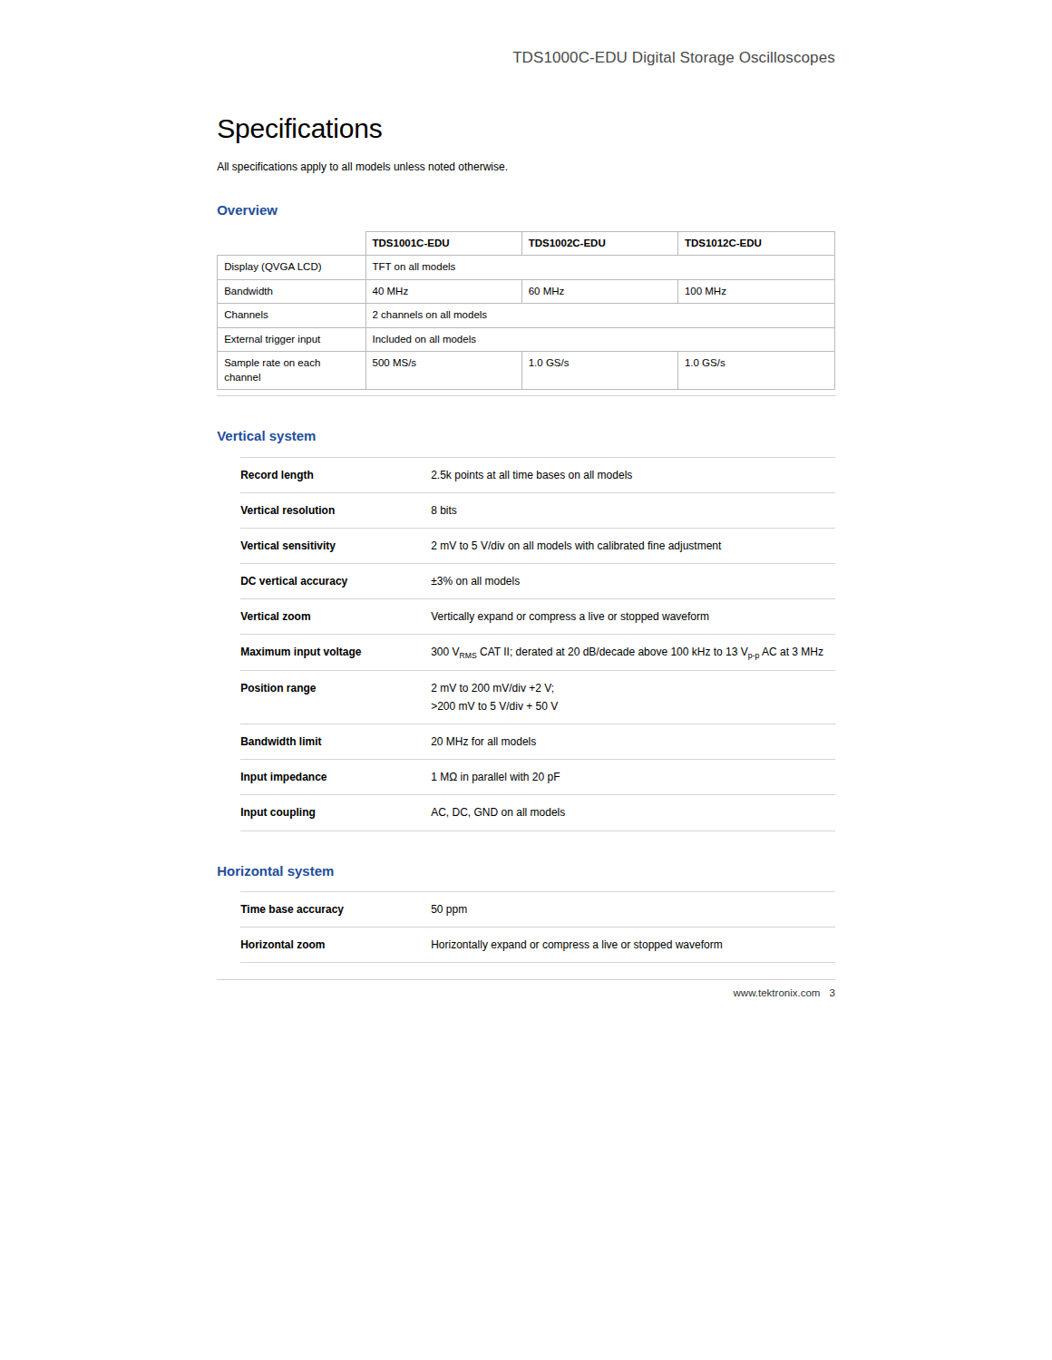TDS1000C-EDU Digital Storage Oscilloscopes
Specifications
All specifications apply to all models unless noted otherwise.
Overview
| | TDS1001C-EDU | TDS1002C-EDU | TDS1012C-EDU |
| --- | --- | --- | --- |
| Display (QVGA LCD) | TFT on all models |
| Bandwidth | 40 MHz | 60 MHz | 100 MHz |
| Channels | 2 channels on all models |
| External trigger input | Included on all models |
| Sample rate on each channel | 500 MS/s | 1.0 GS/s | 1.0 GS/s |
Vertical system
| Record length | 2.5k points at all time bases on all models |
| Vertical resolution | 8 bits |
| Vertical sensitivity | 2 mV to 5 V/div on all models with calibrated fine adjustment |
| DC vertical accuracy | ±3% on all models |
| Vertical zoom | Vertically expand or compress a live or stopped waveform |
| Maximum input voltage | 300 V RMS CAT II; derated at 20 dB/decade above 100 kHz to 13 V p-p AC at 3 MHz |
| Position range | 2 mV to 200 mV/div +2 V; >200 mV to 5 V/div + 50 V |
| Bandwidth limit | 20 MHz for all models |
| Input impedance | 1 MΩ in parallel with 20 pF |
| Input coupling | AC, DC, GND on all models |
Horizontal system
| Time base accuracy | 50 ppm |
| Horizontal zoom | Horizontally expand or compress a live or stopped waveform |
www.tektronix.com3